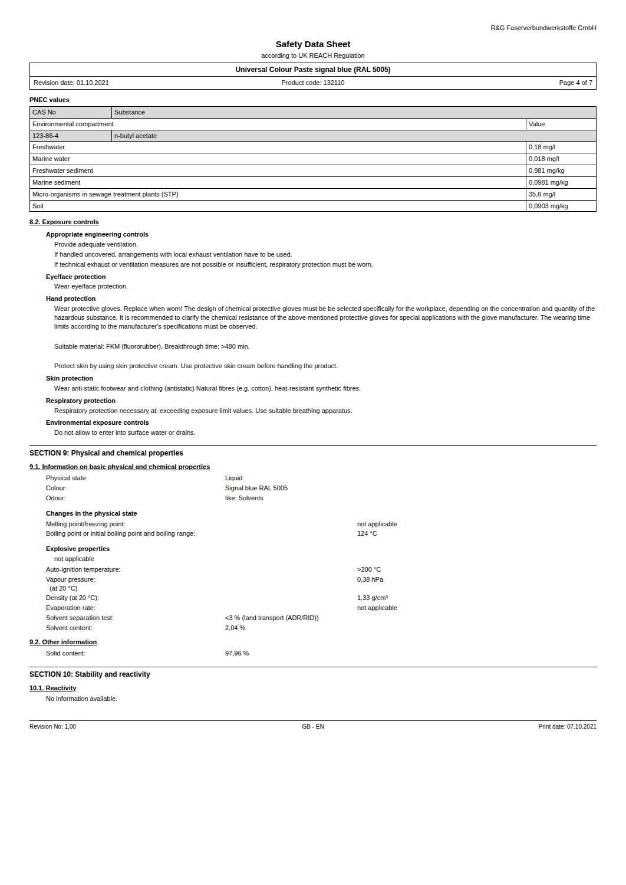R&G Faserverbundwerkstoffe GmbH
Safety Data Sheet
according to UK REACH Regulation
Universal Colour Paste signal blue (RAL 5005)
Revision date: 01.10.2021 Product code: 132110 Page 4 of 7
PNEC values
| CAS No | Substance |
| Environmental compartment | Value |
| 123-86-4 | n-butyl acetate |
| Freshwater | 0,18 mg/l |
| Marine water | 0,018 mg/l |
| Freshwater sediment | 0,981 mg/kg |
| Marine sediment | 0,0981 mg/kg |
| Micro-organisms in sewage treatment plants (STP) | 35,6 mg/l |
| Soil | 0,0903 mg/kg |
8.2. Exposure controls
Appropriate engineering controls
Provide adequate ventilation.
If handled uncovered, arrangements with local exhaust ventilation have to be used.
If technical exhaust or ventilation measures are not possible or insufficient, respiratory protection must be worn.
Eye/face protection
Wear eye/face protection.
Hand protection
Wear protective gloves. Replace when worn! The design of chemical protective gloves must be be selected specifically for the workplace, depending on the concentration and quantity of the hazardous substance. It is recommended to clarify the chemical resistance of the above mentioned protective gloves for special applications with the glove manufacturer. The wearing time limits according to the manufacturer's specifications must be observed.
Suitable material: FKM (fluororubber). Breakthrough time: >480 min.
Protect skin by using skin protective cream. Use protective skin cream before handling the product.
Skin protection
Wear anti-static footwear and clothing (antistatic) Natural fibres (e.g. cotton), heat-resistant synthetic fibres.
Respiratory protection
Respiratory protection necessary at: exceeding exposure limit values. Use suitable breathing apparatus.
Environmental exposure controls
Do not allow to enter into surface water or drains.
SECTION 9: Physical and chemical properties
9.1. Information on basic physical and chemical properties
| Physical state: | Liquid | |
| Colour: | Signal blue RAL 5005 | |
| Odour: | like: Solvents | |
Changes in the physical state
| Melting point/freezing point: | | not applicable |
| Boiling point or initial boiling point and boiling range: | | 124 °C |
Explosive properties
not applicable
| Auto-ignition temperature: | | >200 °C |
| Vapour pressure: (at 20 °C) | | 0,38 hPa |
| Density (at 20 °C): | | 1,33 g/cm³ |
| Evaporation rate: | | not applicable |
| Solvent separation test: | <3 % (land transport (ADR/RID)) | |
| Solvent content: | 2,04 % | |
9.2. Other information
| Solid content: | 97,96 % | |
SECTION 10: Stability and reactivity
10.1. Reactivity
No information available.
Revision No: 1,00 GB - EN Print date: 07.10.2021